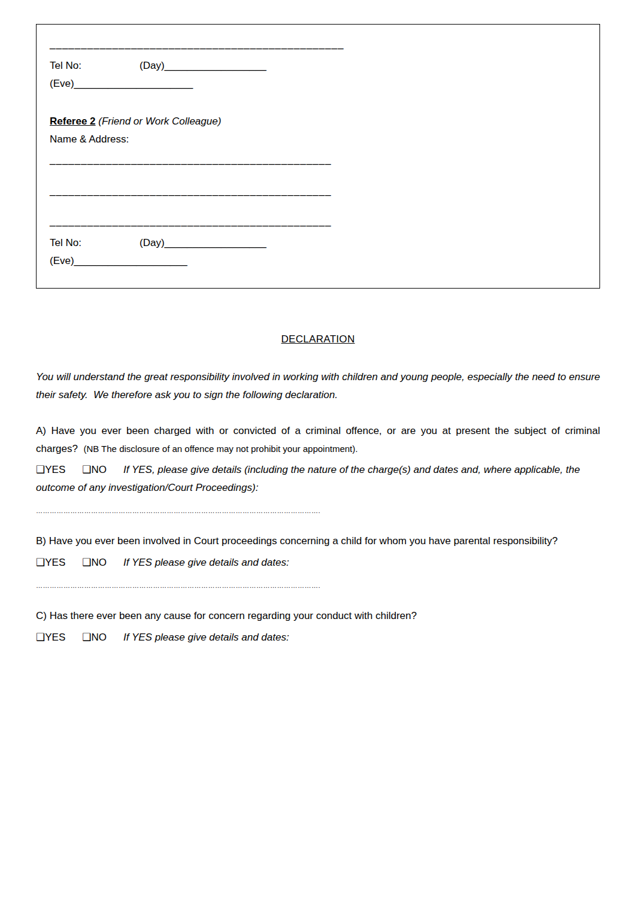_______________________________________________
Tel No:(Day)__________________
(Eve)_____________________
Referee 2 (Friend or Work Colleague)
Name & Address:
_____________________________________________ _____________________________________________ _____________________________________________
Tel No:(Day)__________________
(Eve)____________________
DECLARATION
You will understand the great responsibility involved in working with children and young people, especially the need to ensure their safety. We therefore ask you to sign the following declaration.
A) Have you ever been charged with or convicted of a criminal offence, or are you at present the subject of criminal charges? (NB The disclosure of an offence may not prohibit your appointment).
❑YES❑NO If YES, please give details (including the nature of the charge(s) and dates and, where applicable, the outcome of any investigation/Court Proceedings):
…………………………………………………………………………………………………………….
B) Have you ever been involved in Court proceedings concerning a child for whom you have parental responsibility?
❑YES❑NO If YES please give details and dates:
…………………………………………………………………………………………………………….
C) Has there ever been any cause for concern regarding your conduct with children?
❑YES❑NO If YES please give details and dates: